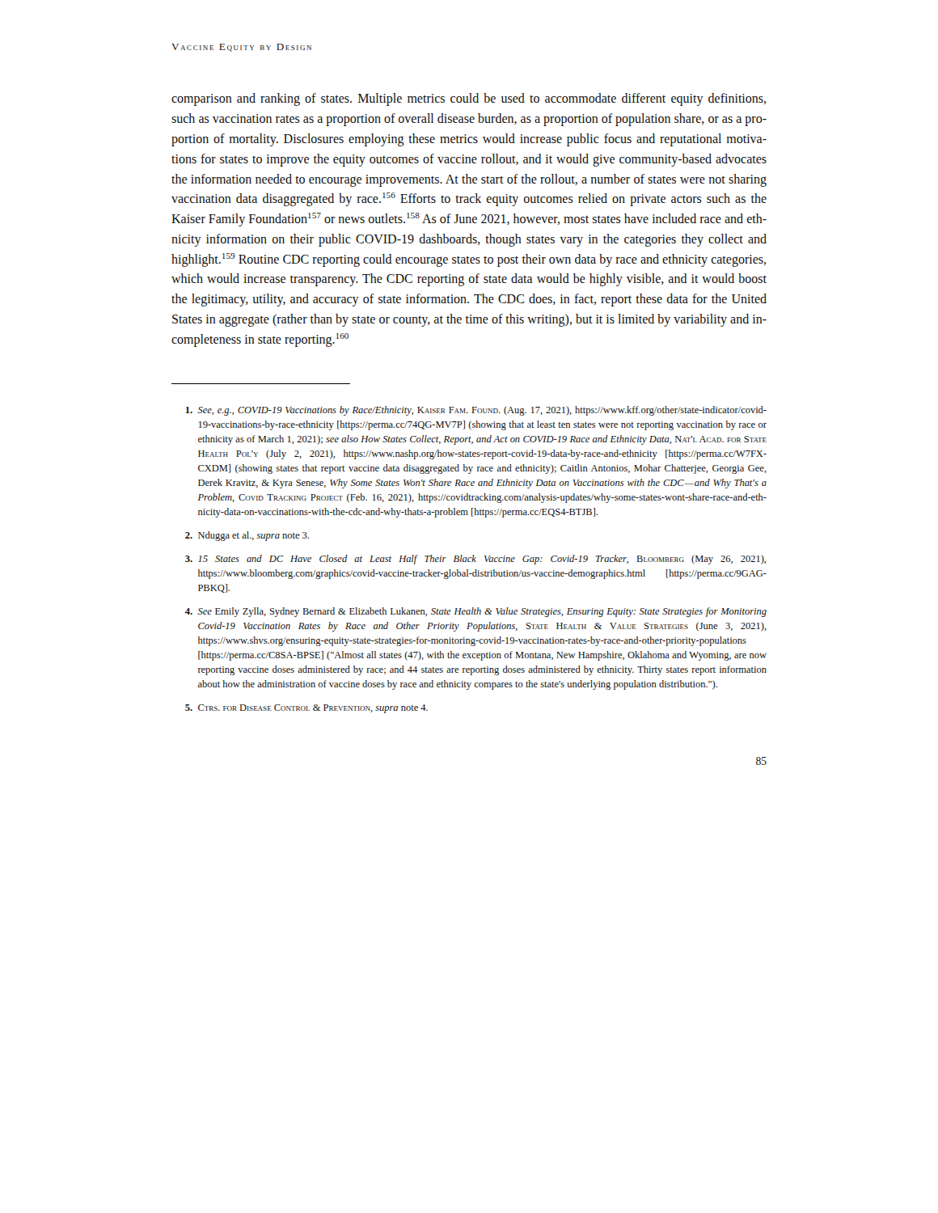Vaccine Equity by Design
comparison and ranking of states. Multiple metrics could be used to accommodate different equity definitions, such as vaccination rates as a proportion of overall disease burden, as a proportion of population share, or as a proportion of mortality. Disclosures employing these metrics would increase public focus and reputational motivations for states to improve the equity outcomes of vaccine rollout, and it would give community-based advocates the information needed to encourage improvements. At the start of the rollout, a number of states were not sharing vaccination data disaggregated by race.156 Efforts to track equity outcomes relied on private actors such as the Kaiser Family Foundation157 or news outlets.158 As of June 2021, however, most states have included race and ethnicity information on their public COVID-19 dashboards, though states vary in the categories they collect and highlight.159 Routine CDC reporting could encourage states to post their own data by race and ethnicity categories, which would increase transparency. The CDC reporting of state data would be highly visible, and it would boost the legitimacy, utility, and accuracy of state information. The CDC does, in fact, report these data for the United States in aggregate (rather than by state or county, at the time of this writing), but it is limited by variability and incompleteness in state reporting.160
See, e.g., COVID-19 Vaccinations by Race/Ethnicity, Kaiser Fam. Found. (Aug. 17, 2021), https://www.kff.org/other/state-indicator/covid-19-vaccinations-by-race-ethnicity [https://perma.cc/74QG-MV7P] (showing that at least ten states were not reporting vaccination by race or ethnicity as of March 1, 2021); see also How States Collect, Report, and Act on COVID-19 Race and Ethnicity Data, Nat'l Acad. for State Health Pol'y (July 2, 2021), https://www.nashp.org/how-states-report-covid-19-data-by-race-and-ethnicity [https://perma.cc/W7FX-CXDM] (showing states that report vaccine data disaggregated by race and ethnicity); Caitlin Antonios, Mohar Chatterjee, Georgia Gee, Derek Kravitz, & Kyra Senese, Why Some States Won't Share Race and Ethnicity Data on Vaccinations with the CDC — and Why That's a Problem, Covid Tracking Project (Feb. 16, 2021), https://covidtracking.com/analysis-updates/why-some-states-wont-share-race-and-ethnicity-data-on-vaccinations-with-the-cdc-and-why-thats-a-problem [https://perma.cc/EQS4-BTJB].
Ndugga et al., supra note 3.
15 States and DC Have Closed at Least Half Their Black Vaccine Gap: Covid-19 Tracker, Bloomberg (May 26, 2021), https://www.bloomberg.com/graphics/covid-vaccine-tracker-global-distribution/us-vaccine-demographics.html [https://perma.cc/9GAG-PBKQ].
See Emily Zylla, Sydney Bernard & Elizabeth Lukanen, State Health & Value Strategies, Ensuring Equity: State Strategies for Monitoring Covid-19 Vaccination Rates by Race and Other Priority Populations, State Health & Value Strategies (June 3, 2021), https://www.shvs.org/ensuring-equity-state-strategies-for-monitoring-covid-19-vaccination-rates-by-race-and-other-priority-populations [https://perma.cc/C8SA-BPSE] ("Almost all states (47), with the exception of Montana, New Hampshire, Oklahoma and Wyoming, are now reporting vaccine doses administered by race; and 44 states are reporting doses administered by ethnicity. Thirty states report information about how the administration of vaccine doses by race and ethnicity compares to the state's underlying population distribution.").
Ctrs. for Disease Control & Prevention, supra note 4.
85